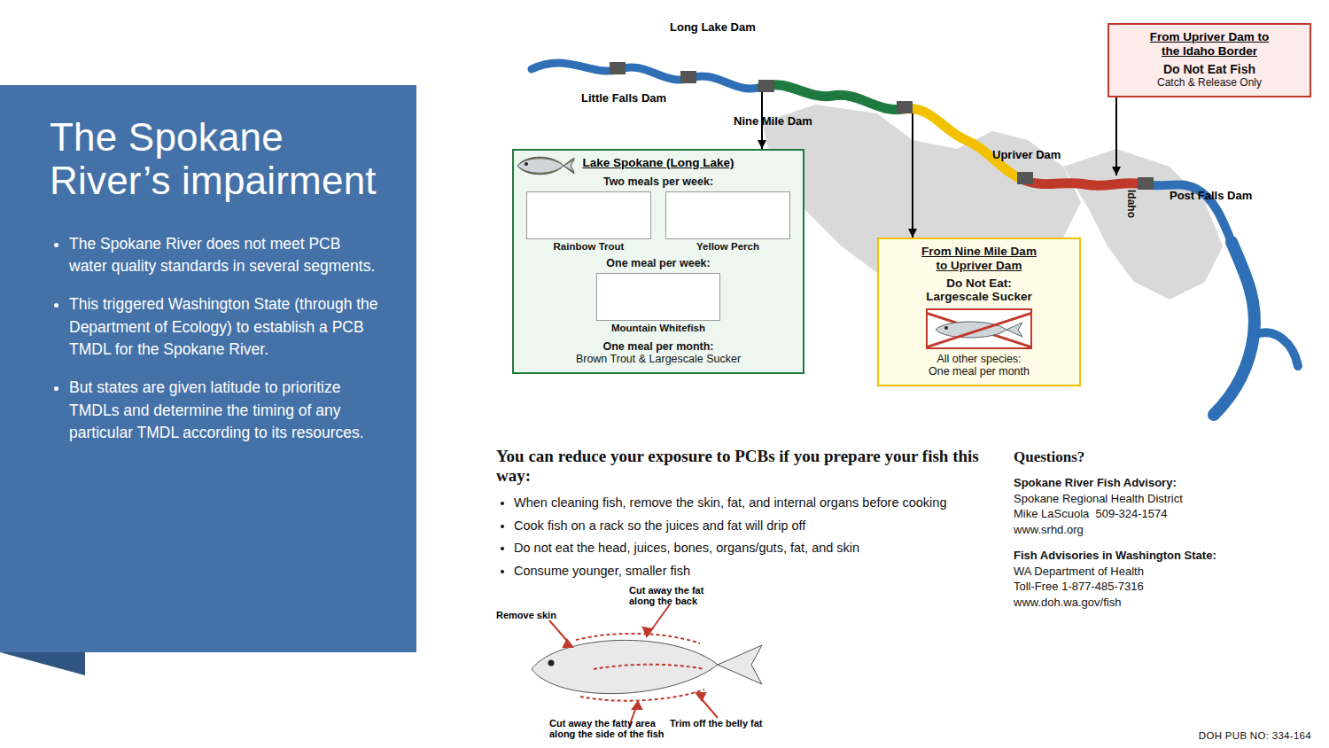The Spokane River’s impairment
The Spokane River does not meet PCB water quality standards in several segments.
This triggered Washington State (through the Department of Ecology) to establish a PCB TMDL for the Spokane River.
But states are given latitude to prioritize TMDLs and determine the timing of any particular TMDL according to its resources.
Long Lake Dam
Little Falls Dam
Nine Mile Dam
Upriver Dam
Post Falls Dam
Idaho
From Upriver Dam to
the Idaho Border
Do Not Eat Fish
Catch & Release Only
Lake Spokane (Long Lake)
Two meals per week:
Rainbow Trout
Yellow Perch
One meal per week:
Mountain Whitefish
One meal per month:
Brown Trout & Largescale Sucker
From Nine Mile Dam
to Upriver Dam
Do Not Eat:
Largescale Sucker
All other species:
One meal per month
You can reduce your exposure to PCBs if you prepare your fish this way:
When cleaning fish, remove the skin, fat, and internal organs before cooking
Cook fish on a rack so the juices and fat will drip off
Do not eat the head, juices, bones, organs/guts, fat, and skin
Consume younger, smaller fish
Cut away the fat
along the back
Remove skin
Trim off the belly fat
Cut away the fatty area
along the side of the fish
Questions?
Spokane River Fish Advisory:
Spokane Regional Health District
Mike LaScuola 509-324-1574
www.srhd.org
Fish Advisories in Washington State:
WA Department of Health
Toll-Free 1-877-485-7316
www.doh.wa.gov/fish
DOH PUB NO: 334-164